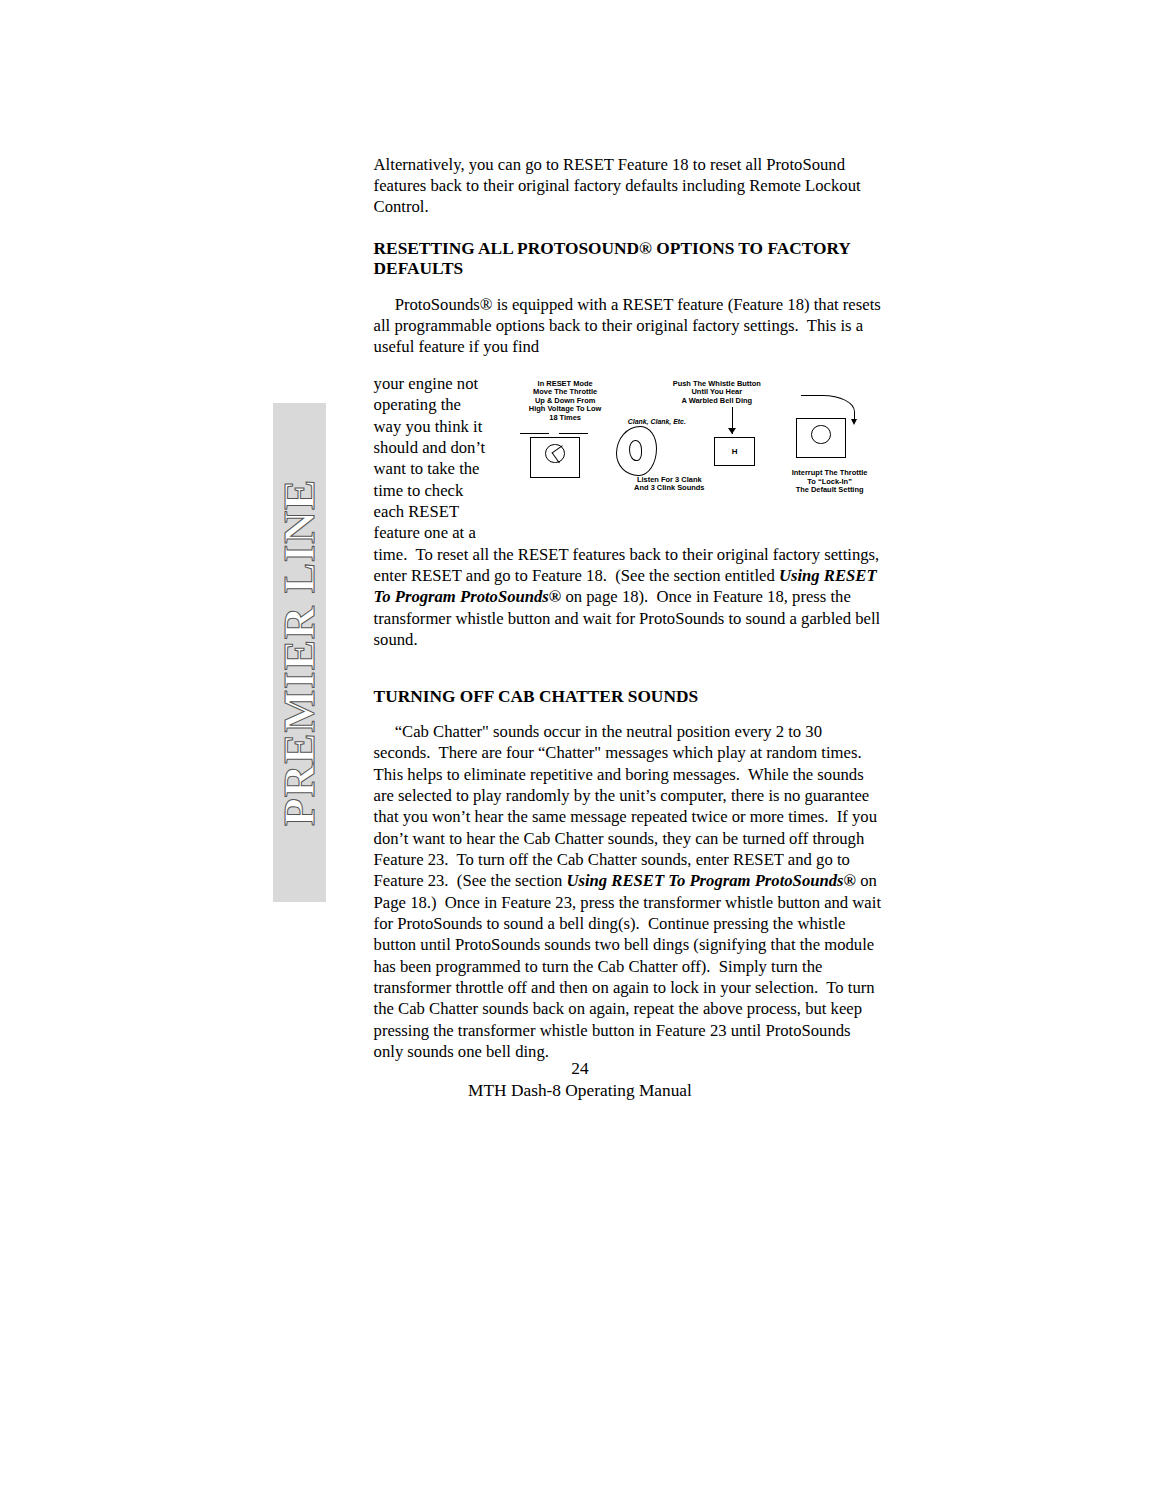PREMIER LINE
Alternatively, you can go to RESET Feature 18 to reset all ProtoSound features back to their original factory defaults including Remote Lockout Control.
RESETTING ALL PROTOSOUND® OPTIONS TO FACTORY DEFAULTS
ProtoSounds® is equipped with a RESET feature (Feature 18) that resets all programmable options back to their original factory settings. This is a useful feature if you find
In RESET Mode
Move The Throttle
Up & Down From
High Voltage To Low
18 Times
Clank, Clank, Etc.
Push The Whistle Button
Until You Hear
A Warbled Bell Ding
Listen For 3 Clank
And 3 Clink Sounds
Interrupt The Throttle
To “Lock-In”
The Default Setting
H
your engine not operating the way you think it should and don’t want to take the time to check each RESET feature one at a time. To reset all the RESET features back to their original factory settings, enter RESET and go to Feature 18. (See the section entitled Using RESET To Program ProtoSounds® on page 18). Once in Feature 18, press the transformer whistle button and wait for ProtoSounds to sound a garbled bell sound.
TURNING OFF CAB CHATTER SOUNDS
“Cab Chatter" sounds occur in the neutral position every 2 to 30 seconds. There are four “Chatter" messages which play at random times. This helps to eliminate repetitive and boring messages. While the sounds are selected to play randomly by the unit’s computer, there is no guarantee that you won’t hear the same message repeated twice or more times. If you don’t want to hear the Cab Chatter sounds, they can be turned off through Feature 23. To turn off the Cab Chatter sounds, enter RESET and go to Feature 23. (See the section Using RESET To Program ProtoSounds® on Page 18.) Once in Feature 23, press the transformer whistle button and wait for ProtoSounds to sound a bell ding(s). Continue pressing the whistle button until ProtoSounds sounds two bell dings (signifying that the module has been programmed to turn the Cab Chatter off). Simply turn the transformer throttle off and then on again to lock in your selection. To turn the Cab Chatter sounds back on again, repeat the above process, but keep pressing the transformer whistle button in Feature 23 until ProtoSounds only sounds one bell ding.
24
MTH Dash-8 Operating Manual